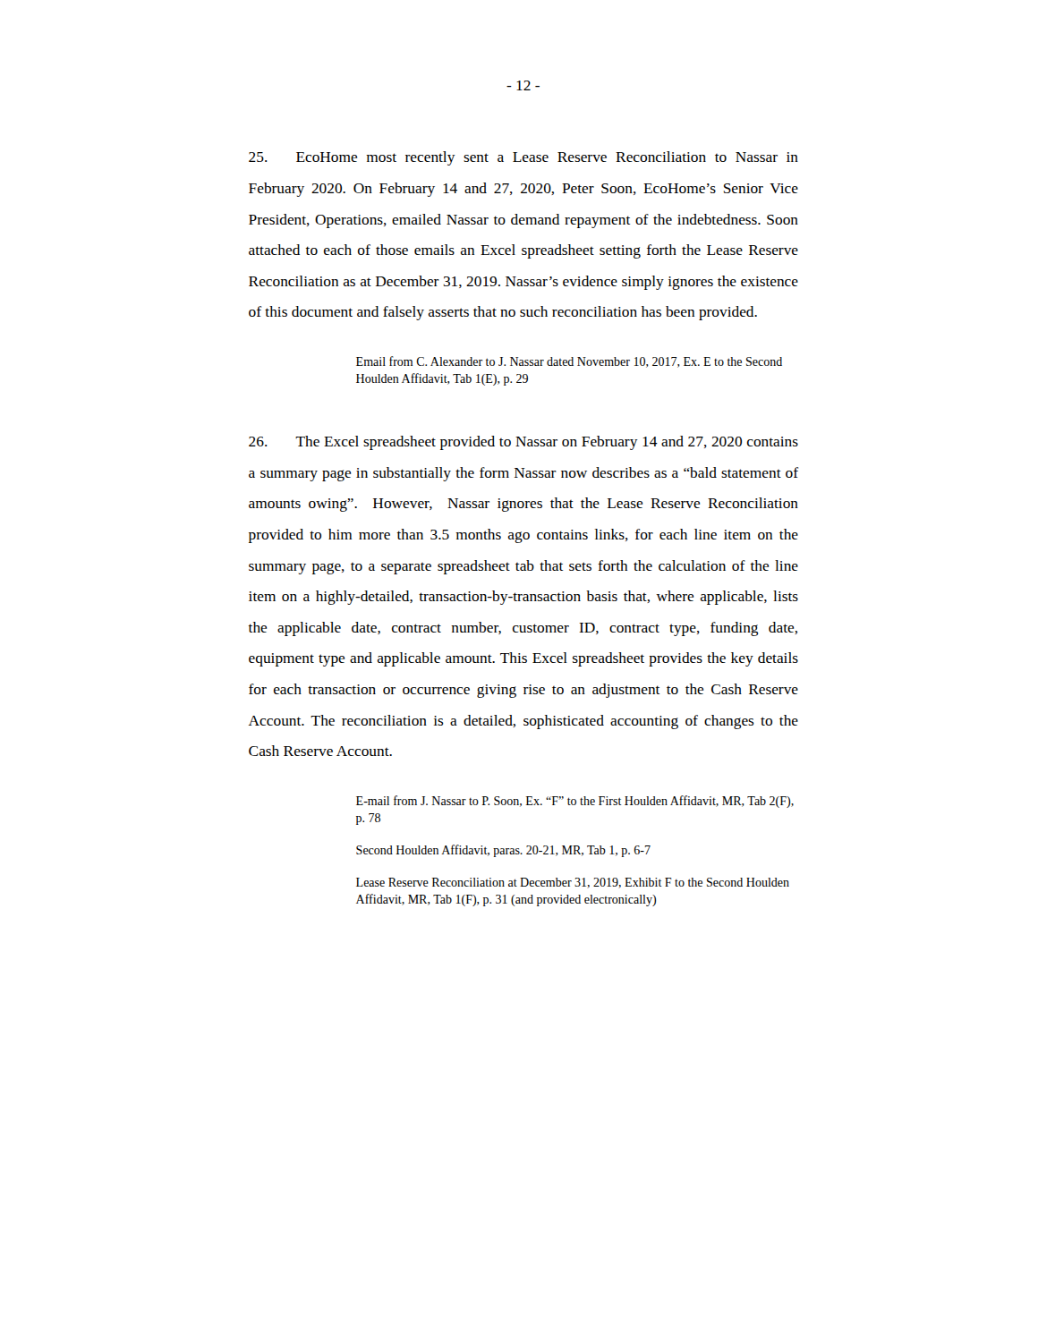- 12 -
25. EcoHome most recently sent a Lease Reserve Reconciliation to Nassar in February 2020. On February 14 and 27, 2020, Peter Soon, EcoHome’s Senior Vice President, Operations, emailed Nassar to demand repayment of the indebtedness. Soon attached to each of those emails an Excel spreadsheet setting forth the Lease Reserve Reconciliation as at December 31, 2019. Nassar’s evidence simply ignores the existence of this document and falsely asserts that no such reconciliation has been provided.
Email from C. Alexander to J. Nassar dated November 10, 2017, Ex. E to the Second Houlden Affidavit, Tab 1(E), p. 29
26. The Excel spreadsheet provided to Nassar on February 14 and 27, 2020 contains a summary page in substantially the form Nassar now describes as a “bald statement of amounts owing”. However, Nassar ignores that the Lease Reserve Reconciliation provided to him more than 3.5 months ago contains links, for each line item on the summary page, to a separate spreadsheet tab that sets forth the calculation of the line item on a highly-detailed, transaction-by-transaction basis that, where applicable, lists the applicable date, contract number, customer ID, contract type, funding date, equipment type and applicable amount. This Excel spreadsheet provides the key details for each transaction or occurrence giving rise to an adjustment to the Cash Reserve Account. The reconciliation is a detailed, sophisticated accounting of changes to the Cash Reserve Account.
E-mail from J. Nassar to P. Soon, Ex. “F” to the First Houlden Affidavit, MR, Tab 2(F), p. 78
Second Houlden Affidavit, paras. 20-21, MR, Tab 1, p. 6-7
Lease Reserve Reconciliation at December 31, 2019, Exhibit F to the Second Houlden Affidavit, MR, Tab 1(F), p. 31 (and provided electronically)